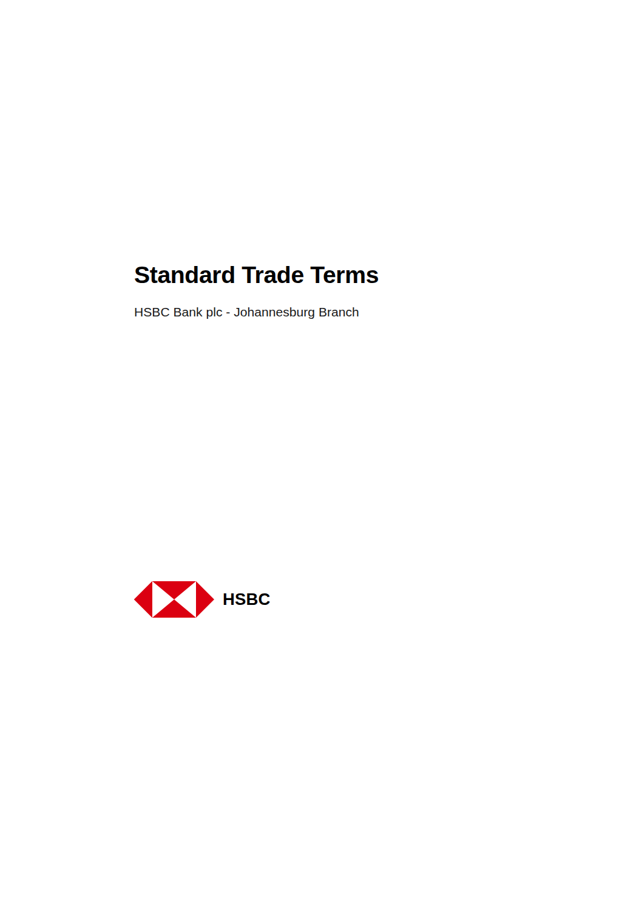Standard Trade Terms
HSBC Bank plc - Johannesburg Branch
HSBC